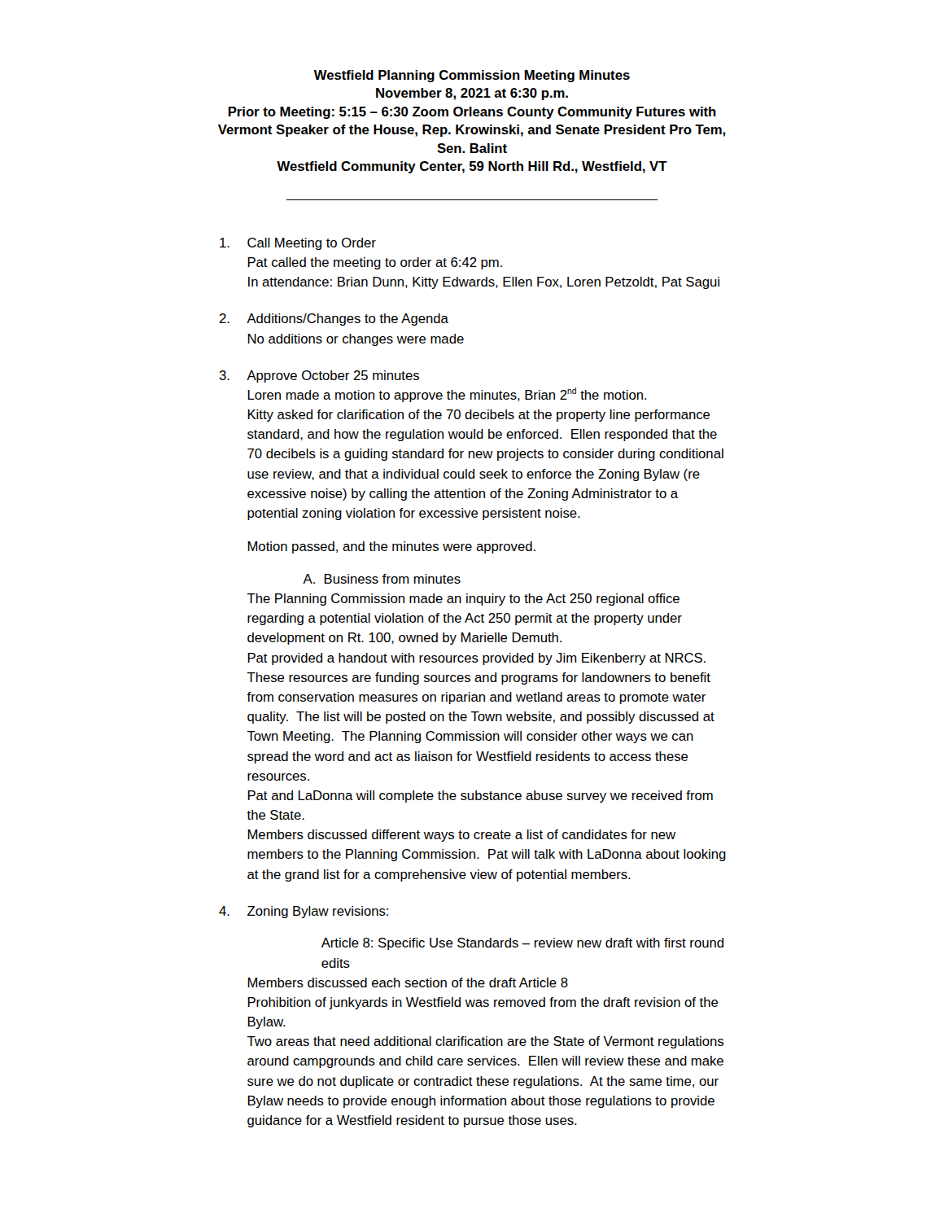Westfield Planning Commission Meeting Minutes
November 8, 2021 at 6:30 p.m.
Prior to Meeting: 5:15 – 6:30 Zoom Orleans County Community Futures with Vermont Speaker of the House, Rep. Krowinski, and Senate President Pro Tem, Sen. Balint
Westfield Community Center, 59 North Hill Rd., Westfield, VT
Call Meeting to Order
Pat called the meeting to order at 6:42 pm.
In attendance: Brian Dunn, Kitty Edwards, Ellen Fox, Loren Petzoldt, Pat Sagui
Additions/Changes to the Agenda
No additions or changes were made
Approve October 25 minutes
Loren made a motion to approve the minutes, Brian 2nd the motion.
Kitty asked for clarification of the 70 decibels at the property line performance standard, and how the regulation would be enforced. Ellen responded that the 70 decibels is a guiding standard for new projects to consider during conditional use review, and that a individual could seek to enforce the Zoning Bylaw (re excessive noise) by calling the attention of the Zoning Administrator to a potential zoning violation for excessive persistent noise.
Motion passed, and the minutes were approved.
A. Business from minutes
The Planning Commission made an inquiry to the Act 250 regional office regarding a potential violation of the Act 250 permit at the property under development on Rt. 100, owned by Marielle Demuth.
Pat provided a handout with resources provided by Jim Eikenberry at NRCS. These resources are funding sources and programs for landowners to benefit from conservation measures on riparian and wetland areas to promote water quality. The list will be posted on the Town website, and possibly discussed at Town Meeting. The Planning Commission will consider other ways we can spread the word and act as liaison for Westfield residents to access these resources.
Pat and LaDonna will complete the substance abuse survey we received from the State.
Members discussed different ways to create a list of candidates for new members to the Planning Commission. Pat will talk with LaDonna about looking at the grand list for a comprehensive view of potential members.
Zoning Bylaw revisions:
Article 8: Specific Use Standards – review new draft with first round edits
Members discussed each section of the draft Article 8
Prohibition of junkyards in Westfield was removed from the draft revision of the Bylaw.
Two areas that need additional clarification are the State of Vermont regulations around campgrounds and child care services. Ellen will review these and make sure we do not duplicate or contradict these regulations. At the same time, our Bylaw needs to provide enough information about those regulations to provide guidance for a Westfield resident to pursue those uses.